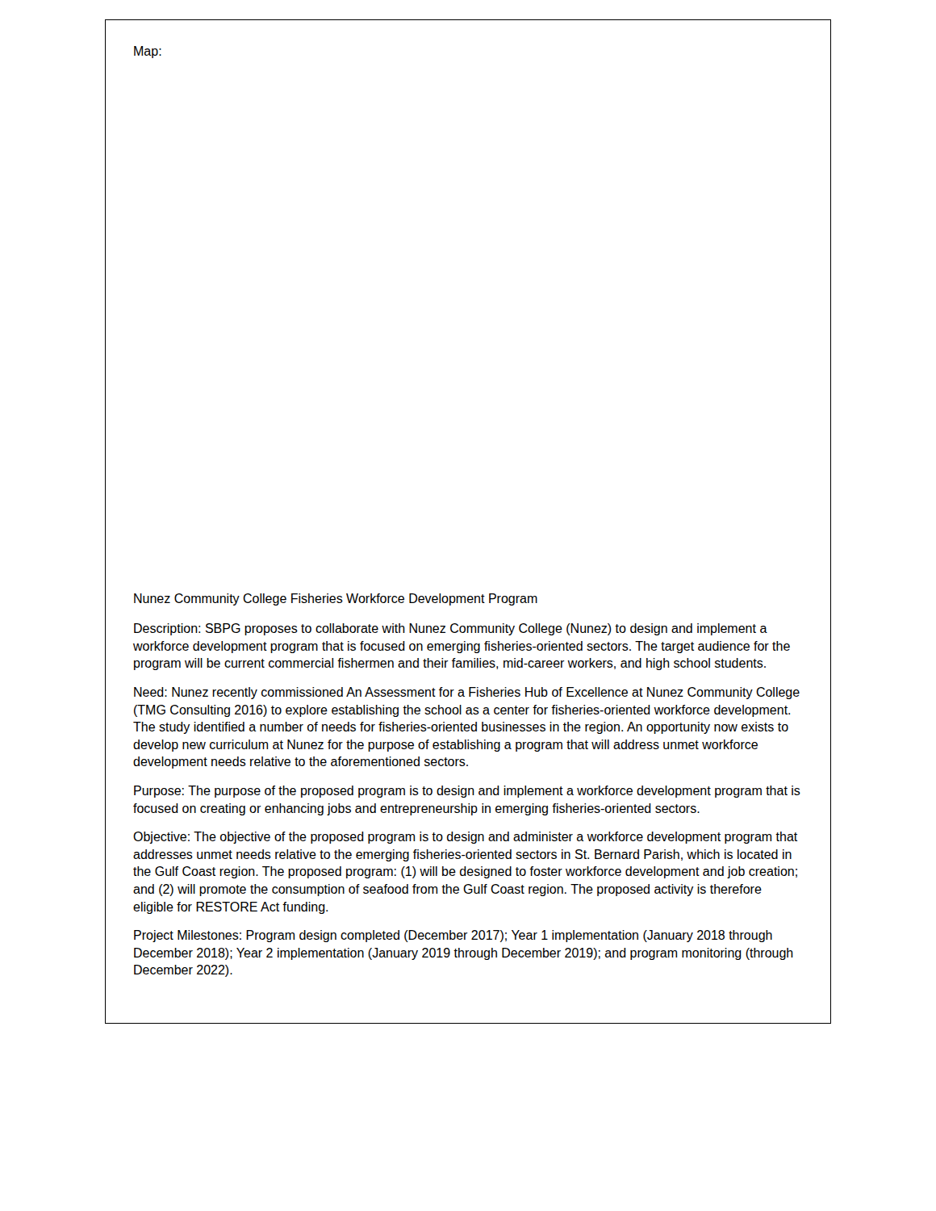Map:
Nunez Community College Fisheries Workforce Development Program
Description: SBPG proposes to collaborate with Nunez Community College (Nunez) to design and implement a workforce development program that is focused on emerging fisheries-oriented sectors. The target audience for the program will be current commercial fishermen and their families, mid-career workers, and high school students.
Need: Nunez recently commissioned An Assessment for a Fisheries Hub of Excellence at Nunez Community College (TMG Consulting 2016) to explore establishing the school as a center for fisheries-oriented workforce development. The study identified a number of needs for fisheries-oriented businesses in the region. An opportunity now exists to develop new curriculum at Nunez for the purpose of establishing a program that will address unmet workforce development needs relative to the aforementioned sectors.
Purpose: The purpose of the proposed program is to design and implement a workforce development program that is focused on creating or enhancing jobs and entrepreneurship in emerging fisheries-oriented sectors.
Objective: The objective of the proposed program is to design and administer a workforce development program that addresses unmet needs relative to the emerging fisheries-oriented sectors in St. Bernard Parish, which is located in the Gulf Coast region. The proposed program: (1) will be designed to foster workforce development and job creation; and (2) will promote the consumption of seafood from the Gulf Coast region. The proposed activity is therefore eligible for RESTORE Act funding.
Project Milestones: Program design completed (December 2017); Year 1 implementation (January 2018 through December 2018); Year 2 implementation (January 2019 through December 2019); and program monitoring (through December 2022).